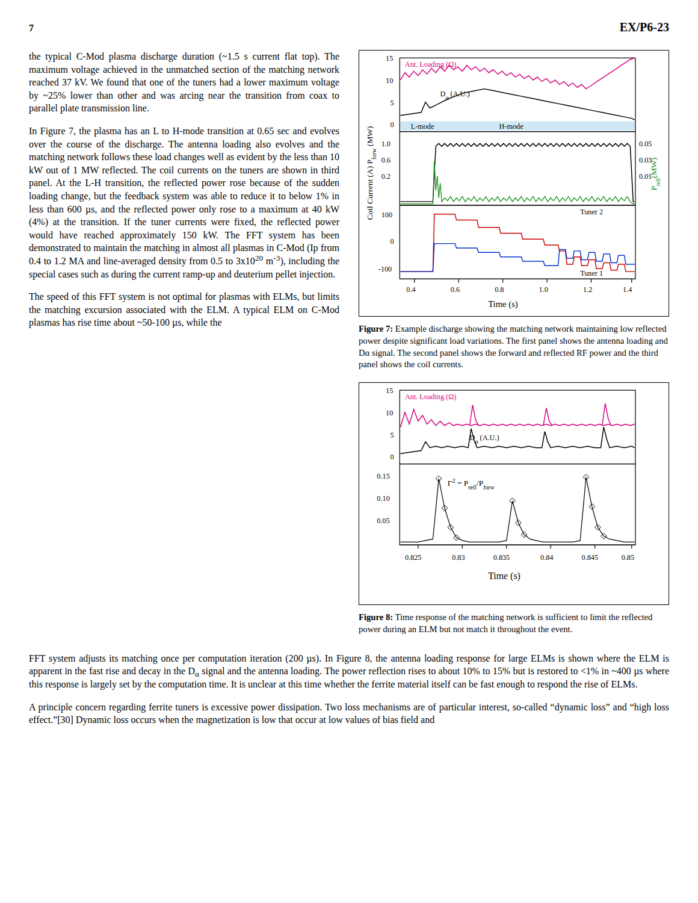7 EX/P6-23
the typical C-Mod plasma discharge duration (~1.5 s current flat top). The maximum voltage achieved in the unmatched section of the matching network reached 37 kV. We found that one of the tuners had a lower maximum voltage by ~25% lower than other and was arcing near the transition from coax to parallel plate transmission line.
In Figure 7, the plasma has an L to H-mode transition at 0.65 sec and evolves over the course of the discharge. The antenna loading also evolves and the matching network follows these load changes well as evident by the less than 10 kW out of 1 MW reflected. The coil currents on the tuners are shown in third panel. At the L-H transition, the reflected power rose because of the sudden loading change, but the feedback system was able to reduce it to below 1% in less than 600 µs, and the reflected power only rose to a maximum at 40 kW (4%) at the transition. If the tuner currents were fixed, the reflected power would have reached approximately 150 kW. The FFT system has been demonstrated to maintain the matching in almost all plasmas in C-Mod (Ip from 0.4 to 1.2 MA and line-averaged density from 0.5 to 3x1020 m-3), including the special cases such as during the current ramp-up and deuterium pellet injection.
The speed of this FFT system is not optimal for plasmas with ELMs, but limits the matching excursion associated with the ELM. A typical ELM on C-Mod plasmas has rise time about ~50-100 µs, while the
L-mode H-mode Ant. Loading (Ω) Dα (A.U.) 15 10 5 0 1.0 0.6 0.2 0.05 0.03 0.01 Tuner 2 Tuner 1 100 0 -100 0.4 0.6 0.8 1.0 1.2 1.4 Time (s) Coil Current (A) Pforw (MW) Prelf(MW)
Figure 7: Example discharge showing the matching network maintaining low reflected power despite significant load variations. The first panel shows the antenna loading and Dα signal. The second panel shows the forward and reflected RF power and the third panel shows the coil currents.
Ant. Loading (Ω) Dα (A.U.) 15 10 5 0 Γ2 = Prefl/Pforw 0.15 0.10 0.05 0.825 0.83 0.835 0.84 0.845 0.85 Time (s)
Figure 8: Time response of the matching network is sufficient to limit the reflected power during an ELM but not match it throughout the event.
FFT system adjusts its matching once per computation iteration (200 µs). In Figure 8, the antenna loading response for large ELMs is shown where the ELM is apparent in the fast rise and decay in the Dα signal and the antenna loading. The power reflection rises to about 10% to 15% but is restored to <1% in ~400 µs where this response is largely set by the computation time. It is unclear at this time whether the ferrite material itself can be fast enough to respond the rise of ELMs.
A principle concern regarding ferrite tuners is excessive power dissipation. Two loss mechanisms are of particular interest, so-called “dynamic loss” and “high loss effect.”[30] Dynamic loss occurs when the magnetization is low that occur at low values of bias field and